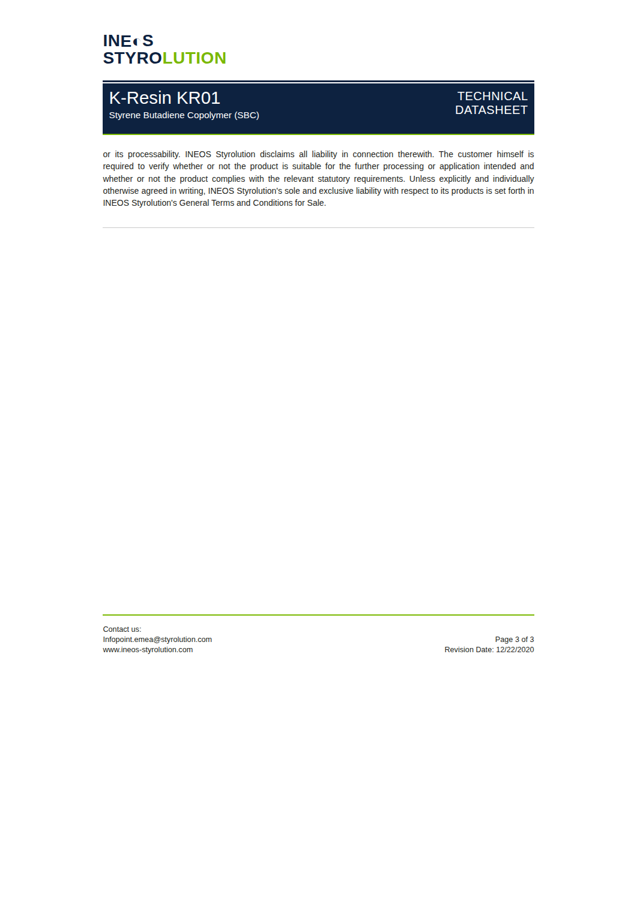INE◐S
STYROLUTION
K-Resin KR01
Styrene Butadiene Copolymer (SBC)
TECHNICAL
DATASHEET
or its processability. INEOS Styrolution disclaims all liability in connection therewith. The customer himself is required to verify whether or not the product is suitable for the further processing or application intended and whether or not the product complies with the relevant statutory requirements. Unless explicitly and individually otherwise agreed in writing, INEOS Styrolution's sole and exclusive liability with respect to its products is set forth in INEOS Styrolution's General Terms and Conditions for Sale.
Contact us:
Infopoint.emea@styrolution.com
www.ineos-styrolution.com
Page 3 of 3
Revision Date: 12/22/2020